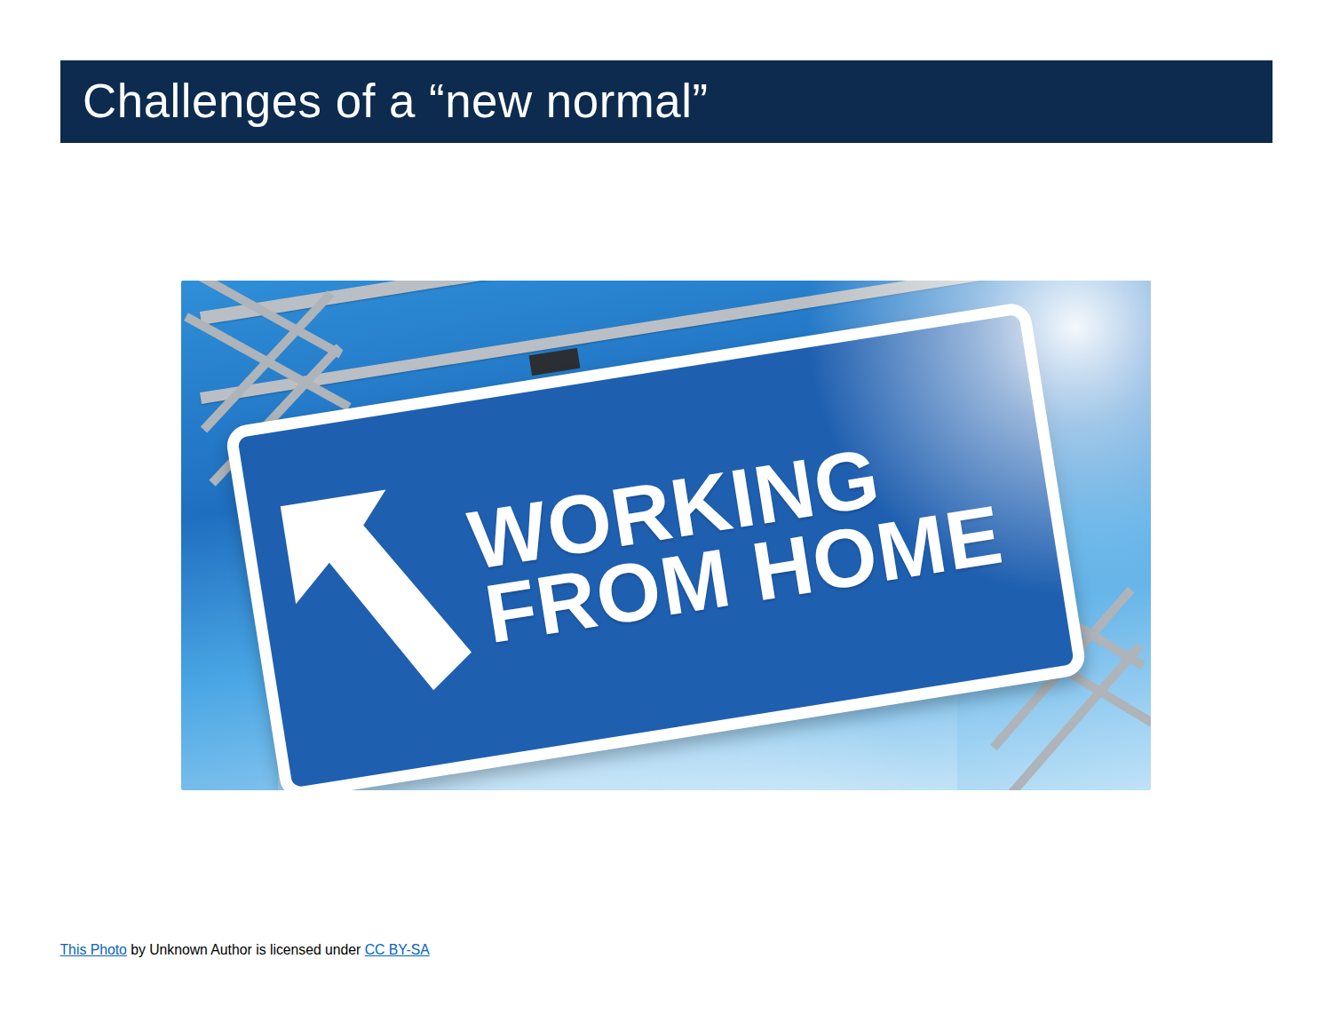Challenges of a “new normal”
Working from home
This Photo by Unknown Author is licensed under CC BY-SA